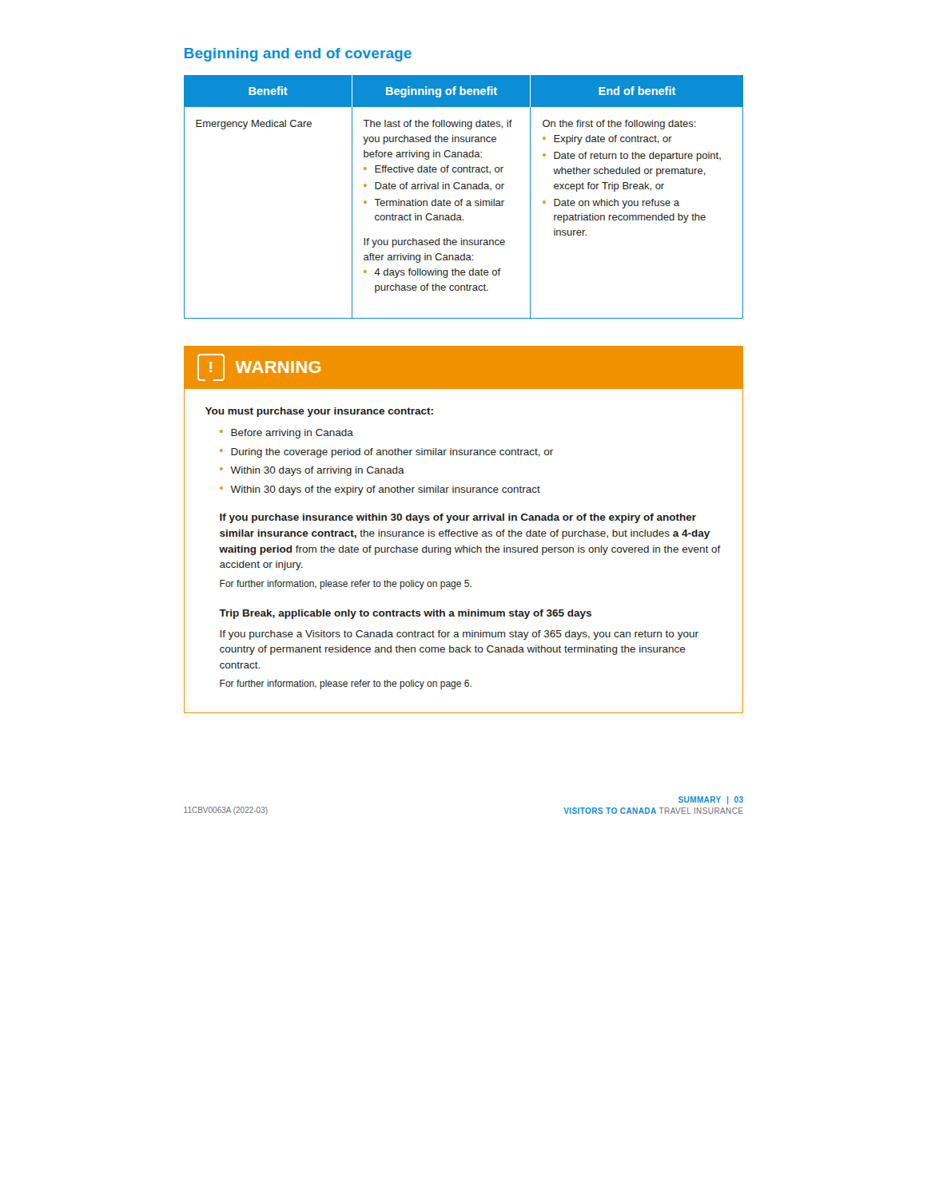Beginning and end of coverage
| Benefit | Beginning of benefit | End of benefit |
| --- | --- | --- |
| Emergency Medical Care | The last of the following dates, if you purchased the insurance before arriving in Canada: Effective date of contract, or Date of arrival in Canada, or Termination date of a similar contract in Canada. If you purchased the insurance after arriving in Canada: 4 days following the date of purchase of the contract. | On the first of the following dates: Expiry date of contract, or Date of return to the departure point, whether scheduled or premature, except for Trip Break, or Date on which you refuse a repatriation recommended by the insurer. |
WARNING
You must purchase your insurance contract:
Before arriving in Canada
During the coverage period of another similar insurance contract, or
Within 30 days of arriving in Canada
Within 30 days of the expiry of another similar insurance contract
If you purchase insurance within 30 days of your arrival in Canada or of the expiry of another similar insurance contract, the insurance is effective as of the date of purchase, but includes a 4-day waiting period from the date of purchase during which the insured person is only covered in the event of accident or injury.
For further information, please refer to the policy on page 5.
Trip Break, applicable only to contracts with a minimum stay of 365 days
If you purchase a Visitors to Canada contract for a minimum stay of 365 days, you can return to your country of permanent residence and then come back to Canada without terminating the insurance contract.
For further information, please refer to the policy on page 6.
11CBV0063A (2022-03)
SUMMARY | 03
VISITORS TO CANADA TRAVEL INSURANCE